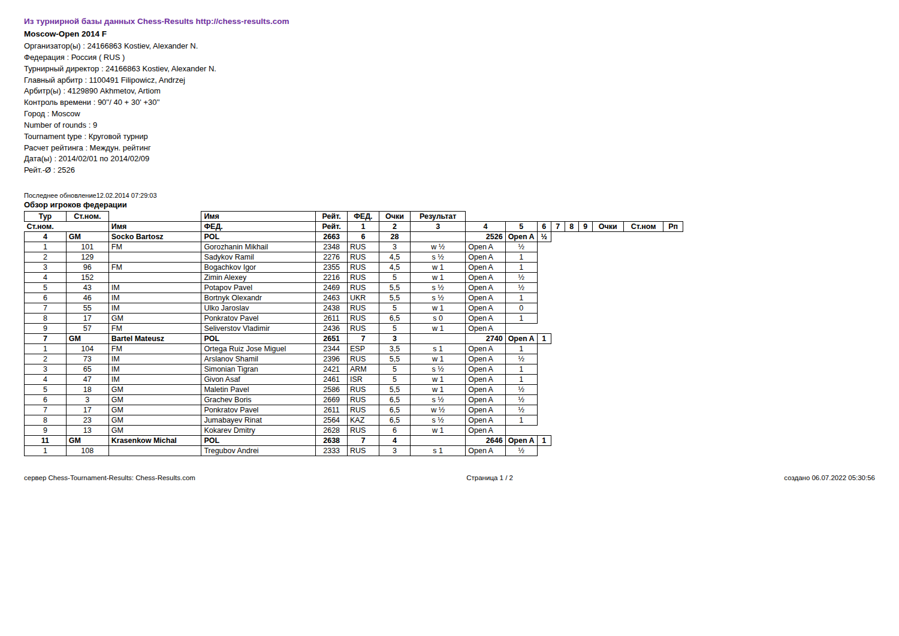Из турнирной базы данных Chess-Results http://chess-results.com
Moscow-Open 2014 F
Организатор(ы) : 24166863 Kostiev, Alexander N.
Федерация : Россия ( RUS )
Турнирный директор : 24166863 Kostiev, Alexander N.
Главный арбитр : 1100491 Filipowicz, Andrzej
Арбитр(ы) : 4129890 Akhmetov, Artiom
Контроль времени : 90''/ 40 + 30' +30''
Город : Moscow
Number of rounds : 9
Tournament type : Круговой турнир
Расчет рейтинга : Междун. рейтинг
Дата(ы) : 2014/02/01 по 2014/02/09
Рейт.-Ø : 2526
Последнее обновление12.02.2014 07:29:03
Обзор игроков федерации
| Тур | Ст.ном. | | Имя | Рейт. | ФЕД. | Очки | Результат | | | | | | | |
| Ст.ном. | | Имя | ФЕД. | Рейт. | 1 | 2 | 3 | 4 | 5 | 6 | 7 | 8 | 9 | Очки | Ст.ном | Рп |
| 4 | GM | Socko Bartosz | POL | 2663 | 6 | 28 | | 2526 | Open A | ½ | | | | | | |
| 1 | 101 | FM | Gorozhanin Mikhail | 2348 | RUS | 3 | w ½ | Open A | ½ | | | | | | | |
| 2 | 129 | | Sadykov Ramil | 2276 | RUS | 4,5 | s ½ | Open A | 1 | | | | | | | |
| 3 | 96 | FM | Bogachkov Igor | 2355 | RUS | 4,5 | w 1 | Open A | 1 | | | | | | | |
| 4 | 152 | | Zimin Alexey | 2216 | RUS | 5 | w 1 | Open A | ½ | | | | | | | |
| 5 | 43 | IM | Potapov Pavel | 2469 | RUS | 5,5 | s ½ | Open A | ½ | | | | | | | |
| 6 | 46 | IM | Bortnyk Olexandr | 2463 | UKR | 5,5 | s ½ | Open A | 1 | | | | | | | |
| 7 | 55 | IM | Ulko Jaroslav | 2438 | RUS | 5 | w 1 | Open A | 0 | | | | | | | |
| 8 | 17 | GM | Ponkratov Pavel | 2611 | RUS | 6,5 | s 0 | Open A | 1 | | | | | | | |
| 9 | 57 | FM | Seliverstov Vladimir | 2436 | RUS | 5 | w 1 | Open A | | | | | | | | |
| 7 | GM | Bartel Mateusz | POL | 2651 | 7 | 3 | | 2740 | Open A | 1 | | | | | | |
| 1 | 104 | FM | Ortega Ruiz Jose Miguel | 2344 | ESP | 3,5 | s 1 | Open A | 1 | | | | | | | |
| 2 | 73 | IM | Arslanov Shamil | 2396 | RUS | 5,5 | w 1 | Open A | ½ | | | | | | | |
| 3 | 65 | IM | Simonian Tigran | 2421 | ARM | 5 | s ½ | Open A | 1 | | | | | | | |
| 4 | 47 | IM | Givon Asaf | 2461 | ISR | 5 | w 1 | Open A | 1 | | | | | | | |
| 5 | 18 | GM | Maletin Pavel | 2586 | RUS | 5,5 | w 1 | Open A | ½ | | | | | | | |
| 6 | 3 | GM | Grachev Boris | 2669 | RUS | 6,5 | s ½ | Open A | ½ | | | | | | | |
| 7 | 17 | GM | Ponkratov Pavel | 2611 | RUS | 6,5 | w ½ | Open A | ½ | | | | | | | |
| 8 | 23 | GM | Jumabayev Rinat | 2564 | KAZ | 6,5 | s ½ | Open A | 1 | | | | | | | |
| 9 | 13 | GM | Kokarev Dmitry | 2628 | RUS | 6 | w 1 | Open A | | | | | | | | |
| 11 | GM | Krasenkow Michal | POL | 2638 | 7 | 4 | | 2646 | Open A | 1 | | | | | | |
| 1 | 108 | | Tregubov Andrei | 2333 | RUS | 3 | s 1 | Open A | ½ | | | | | | | |
сервер Chess-Tournament-Results: Chess-Results.com
Страница 1 / 2
создано 06.07.2022 05:30:56